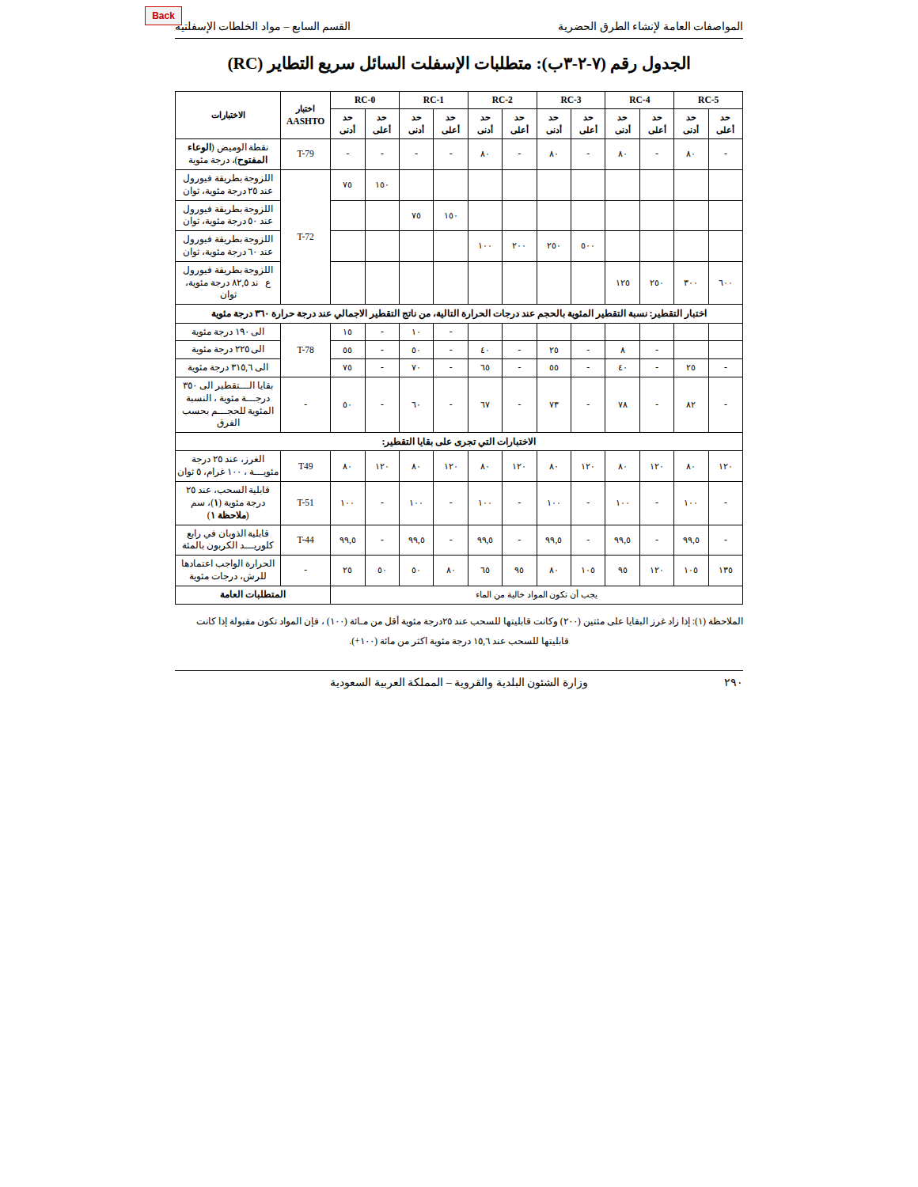Back
المواصفات العامة لإنشاء الطرق الحضرية
القسم السابع – مواد الخلطات الإسفلتية
الجدول رقم (٧-٢-٣ب): متطلبات الإسفلت السائل سريع التطاير (RC)
| RC-5 | RC-4 | RC-3 | RC-2 | RC-1 | RC-0 | اختبار AASHTO | الاختبارات |
| --- | --- | --- | --- | --- | --- | --- | --- |
| حد أعلى | حد أدنى | حد أعلى | حد أدنى | حد أعلى | حد أدنى | حد أعلى | حد أدنى | حد أعلى | حد أدنى | حد أعلى | حد أدنى |
| - | ٨٠ | - | ٨٠ | - | ٨٠ | - | ٨٠ | - | - | - | - | T-79 | نقطة الوميض ( الوعاء المفتوح )، درجة مئوية |
| | | | | | | | | | | ١٥٠ | ٧٥ | T-72 | اللزوجة بطريقة فيورول عند ٢٥ درجة مئوية، ثوان |
| | | | | | | | | ١٥٠ | ٧٥ | | | اللزوجة بطريقة فيورول عند ٥٠ درجة مئوية، ثوان |
| | | | | ٥٠٠ | ٢٥٠ | ٢٠٠ | ١٠٠ | | | | | اللزوجة بطريقة فيورول عند ٦٠ درجة مئوية، ثوان |
| ٦٠٠ | ٣٠٠ | ٢٥٠ | ١٢٥ | | | | | | | | | اللزوجة بطريقة فيورول ع ند ٨٢,٥ درجة مئوية، ثوان |
| اختبار التقطير: نسبة التقطير المئوية بالحجم عند درجات الحرارة التالية، من ناتج التقطير الاجمالي عند درجة حرارة ٣٦٠ درجة مئوية |
| | | | | | | | | - | ١٠ | - | ١٥ | T-78 | الى ١٩٠ درجة مئوية |
| | | - | ٨ | - | ٢٥ | - | ٤٠ | - | ٥٠ | - | ٥٥ | الى ٢٢٥ درجة مئوية |
| - | ٢٥ | - | ٤٠ | - | ٥٥ | - | ٦٥ | - | ٧٠ | - | ٧٥ | الى ٣١٥,٦ درجة مئوية |
| - | ٨٢ | - | ٧٨ | - | ٧٣ | - | ٦٧ | - | ٦٠ | - | ٥٠ | - | بقايا الـــتقطير الى ٣٥٠ درجـــة مئوية ، النسبة المئوية للحجـــم بحسب الفرق |
| الاختبارات التي تجرى على بقايا التقطير: |
| ١٢٠ | ٨٠ | ١٢٠ | ٨٠ | ١٢٠ | ٨٠ | ١٢٠ | ٨٠ | ١٢٠ | ٨٠ | ١٢٠ | ٨٠ | T49 | الغرز، عند ٢٥ درجة مئويـــة ، ١٠٠ غرام، ٥ ثوان |
| - | ١٠٠ | - | ١٠٠ | - | ١٠٠ | - | ١٠٠ | - | ١٠٠ | - | ١٠٠ | T-51 | قابلية السحب، عند ٢٥ درجة مئوية ( ١ )، سم ( ملاحظة ١ ) |
| - | ٩٩,٥ | - | ٩٩,٥ | - | ٩٩,٥ | - | ٩٩,٥ | - | ٩٩,٥ | - | ٩٩,٥ | T-44 | قابلية الذوبان في رابع كلوريـــد الكربون بالمئة |
| ١٣٥ | ١٠٥ | ١٢٠ | ٩٥ | ١٠٥ | ٨٠ | ٩٥ | ٦٥ | ٨٠ | ٥٠ | ٥٠ | ٢٥ | - | الحرارة الواجب اعتمادها للرش، درجات مئوية |
| يجب أن تكون المواد خالية من الماء | المتطلبات العامة |
الملاحظة (١): إذا زاد غرز البقايا على مئتين (٢٠٠) وكانت قابليتها للسحب عند ٢٥درجة مئوية أقل من مـائة (١٠٠) ، فإن المواد تكون مقبولة إذا كانت
قابليتها للسحب عند ١٥,٦ درجة مئوية اكثر من مائة (١٠٠+).
٢٩٠
وزارة الشئون البلدية والقروية – المملكة العربية السعودية